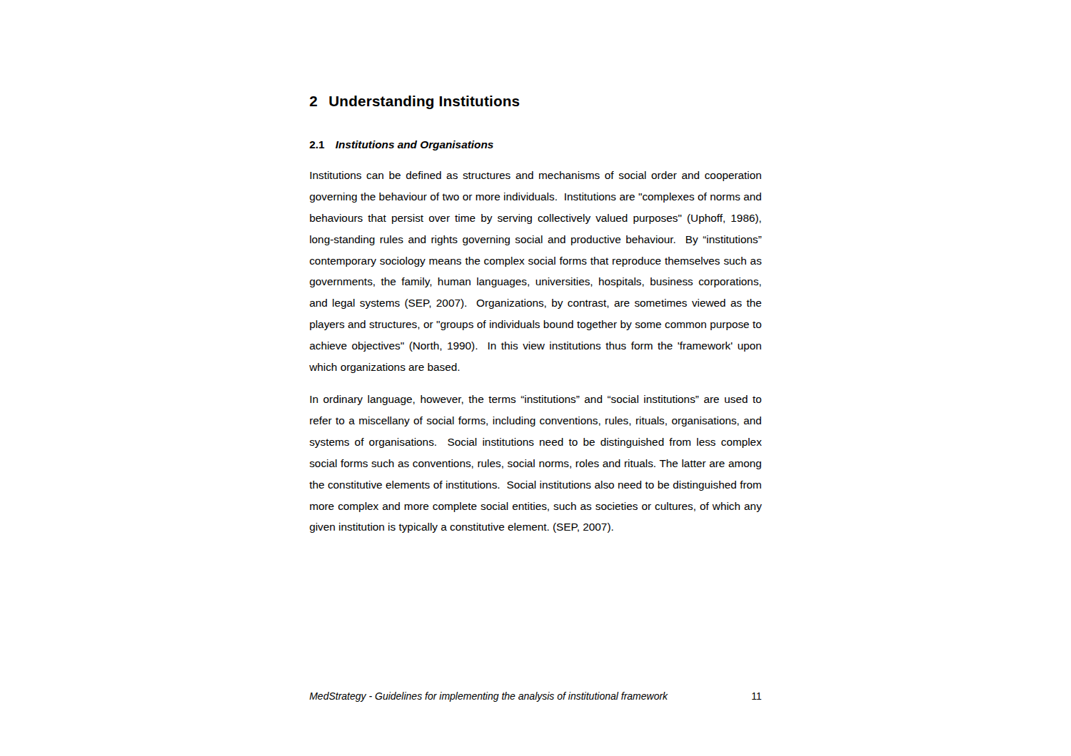2 Understanding Institutions
2.1 Institutions and Organisations
Institutions can be defined as structures and mechanisms of social order and cooperation governing the behaviour of two or more individuals. Institutions are "complexes of norms and behaviours that persist over time by serving collectively valued purposes" (Uphoff, 1986), long-standing rules and rights governing social and productive behaviour. By “institutions” contemporary sociology means the complex social forms that reproduce themselves such as governments, the family, human languages, universities, hospitals, business corporations, and legal systems (SEP, 2007). Organizations, by contrast, are sometimes viewed as the players and structures, or "groups of individuals bound together by some common purpose to achieve objectives" (North, 1990). In this view institutions thus form the 'framework' upon which organizations are based.
In ordinary language, however, the terms “institutions” and “social institutions” are used to refer to a miscellany of social forms, including conventions, rules, rituals, organisations, and systems of organisations. Social institutions need to be distinguished from less complex social forms such as conventions, rules, social norms, roles and rituals. The latter are among the constitutive elements of institutions. Social institutions also need to be distinguished from more complex and more complete social entities, such as societies or cultures, of which any given institution is typically a constitutive element. (SEP, 2007).
MedStrategy - Guidelines for implementing the analysis of institutional framework 11